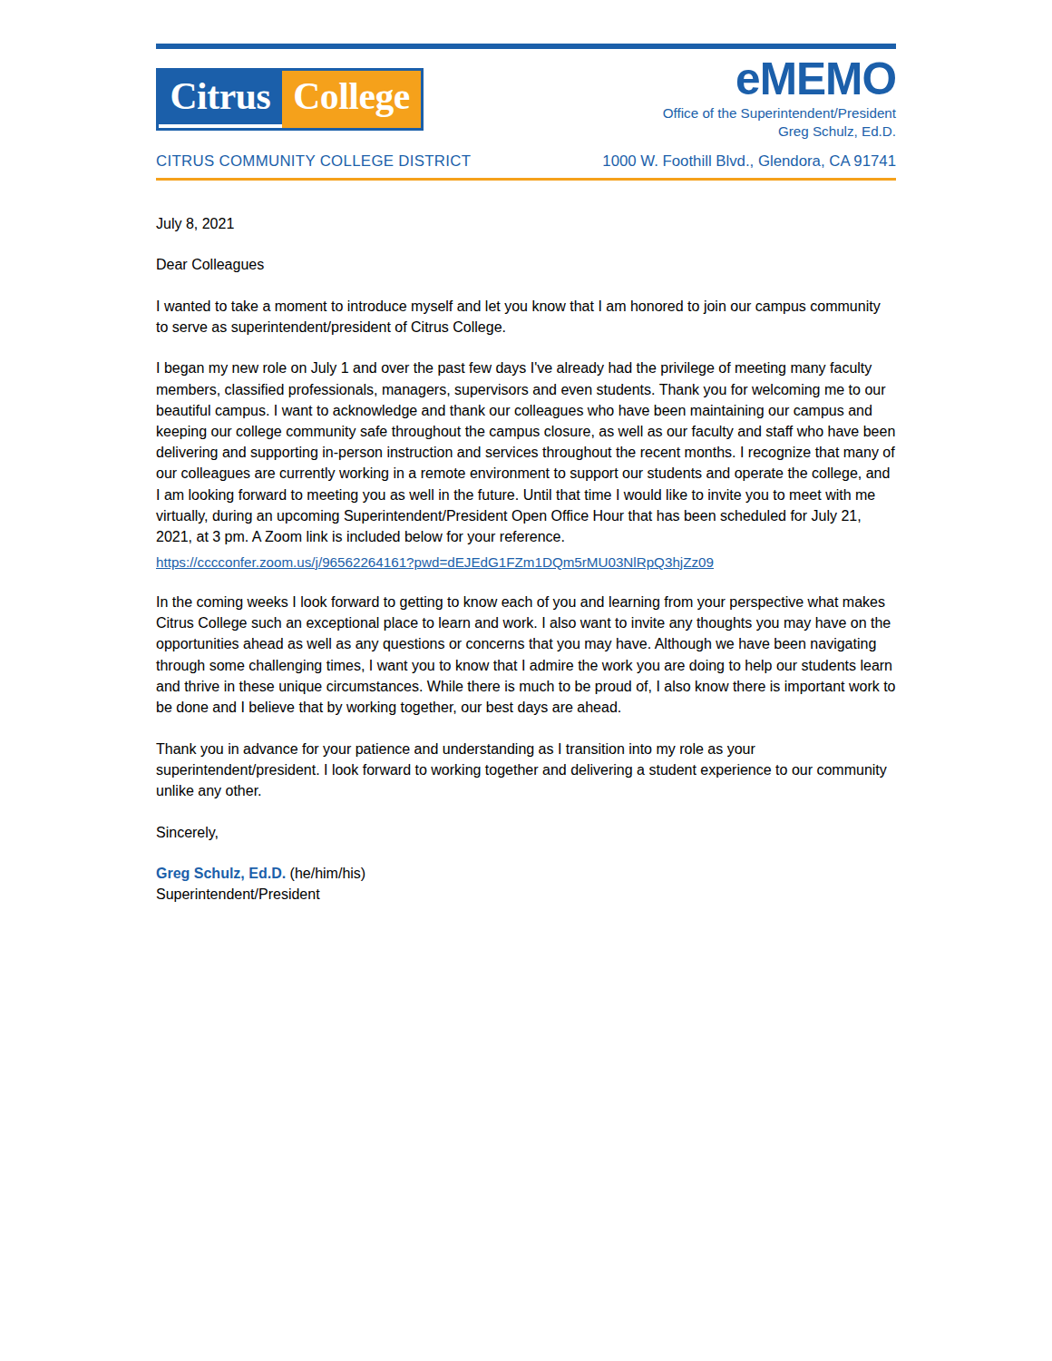Citrus College
e MEMO
Office of the Superintendent/President
Greg Schulz, Ed.D.
CITRUS COMMUNITY COLLEGE DISTRICT 1000 W. Foothill Blvd., Glendora, CA 91741
July 8, 2021
Dear Colleagues
I wanted to take a moment to introduce myself and let you know that I am honored to join our campus community to serve as superintendent/president of Citrus College.
I began my new role on July 1 and over the past few days I've already had the privilege of meeting many faculty members, classified professionals, managers, supervisors and even students. Thank you for welcoming me to our beautiful campus. I want to acknowledge and thank our colleagues who have been maintaining our campus and keeping our college community safe throughout the campus closure, as well as our faculty and staff who have been delivering and supporting in-person instruction and services throughout the recent months. I recognize that many of our colleagues are currently working in a remote environment to support our students and operate the college, and I am looking forward to meeting you as well in the future. Until that time I would like to invite you to meet with me virtually, during an upcoming Superintendent/President Open Office Hour that has been scheduled for July 21, 2021, at 3 pm. A Zoom link is included below for your reference.
https://cccconfer.zoom.us/j/96562264161?pwd=dEJEdG1FZm1DQm5rMU03NlRpQ3hjZz09
In the coming weeks I look forward to getting to know each of you and learning from your perspective what makes Citrus College such an exceptional place to learn and work. I also want to invite any thoughts you may have on the opportunities ahead as well as any questions or concerns that you may have. Although we have been navigating through some challenging times, I want you to know that I admire the work you are doing to help our students learn and thrive in these unique circumstances. While there is much to be proud of, I also know there is important work to be done and I believe that by working together, our best days are ahead.
Thank you in advance for your patience and understanding as I transition into my role as your superintendent/president. I look forward to working together and delivering a student experience to our community unlike any other.
Sincerely,
Greg Schulz, Ed.D. (he/him/his) Superintendent/President